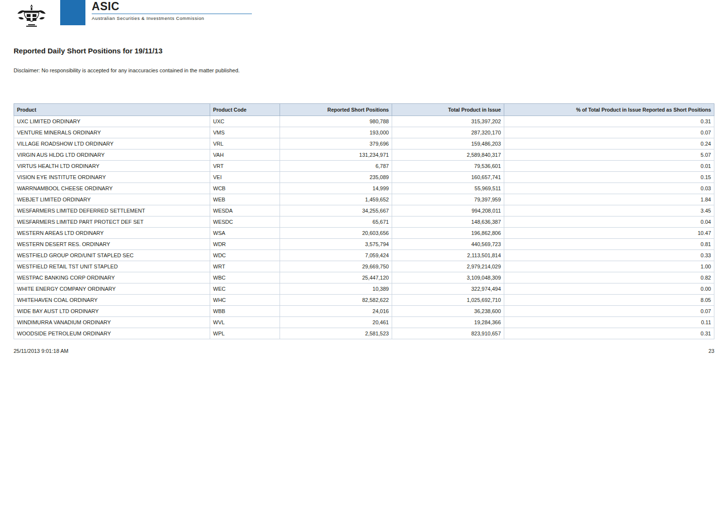ASIC
Australian Securities & Investments Commission
Reported Daily Short Positions for 19/11/13
Disclaimer: No responsibility is accepted for any inaccuracies contained in the matter published.
| Product | Product Code | Reported Short Positions | Total Product in Issue | % of Total Product in Issue Reported as Short Positions |
| --- | --- | --- | --- | --- |
| UXC LIMITED ORDINARY | UXC | 980,788 | 315,397,202 | 0.31 |
| VENTURE MINERALS ORDINARY | VMS | 193,000 | 287,320,170 | 0.07 |
| VILLAGE ROADSHOW LTD ORDINARY | VRL | 379,696 | 159,486,203 | 0.24 |
| VIRGIN AUS HLDG LTD ORDINARY | VAH | 131,234,971 | 2,589,840,317 | 5.07 |
| VIRTUS HEALTH LTD ORDINARY | VRT | 6,787 | 79,536,601 | 0.01 |
| VISION EYE INSTITUTE ORDINARY | VEI | 235,089 | 160,657,741 | 0.15 |
| WARRNAMBOOL CHEESE ORDINARY | WCB | 14,999 | 55,969,511 | 0.03 |
| WEBJET LIMITED ORDINARY | WEB | 1,459,652 | 79,397,959 | 1.84 |
| WESFARMERS LIMITED DEFERRED SETTLEMENT | WESDA | 34,255,667 | 994,208,011 | 3.45 |
| WESFARMERS LIMITED PART PROTECT DEF SET | WESDC | 65,671 | 148,636,387 | 0.04 |
| WESTERN AREAS LTD ORDINARY | WSA | 20,603,656 | 196,862,806 | 10.47 |
| WESTERN DESERT RES. ORDINARY | WDR | 3,575,794 | 440,569,723 | 0.81 |
| WESTFIELD GROUP ORD/UNIT STAPLED SEC | WDC | 7,059,424 | 2,113,501,814 | 0.33 |
| WESTFIELD RETAIL TST UNIT STAPLED | WRT | 29,669,750 | 2,979,214,029 | 1.00 |
| WESTPAC BANKING CORP ORDINARY | WBC | 25,447,120 | 3,109,048,309 | 0.82 |
| WHITE ENERGY COMPANY ORDINARY | WEC | 10,389 | 322,974,494 | 0.00 |
| WHITEHAVEN COAL ORDINARY | WHC | 82,582,622 | 1,025,692,710 | 8.05 |
| WIDE BAY AUST LTD ORDINARY | WBB | 24,016 | 36,238,600 | 0.07 |
| WINDIMURRA VANADIUM ORDINARY | WVL | 20,461 | 19,284,366 | 0.11 |
| WOODSIDE PETROLEUM ORDINARY | WPL | 2,581,523 | 823,910,657 | 0.31 |
25/11/2013 9:01:18 AM 23